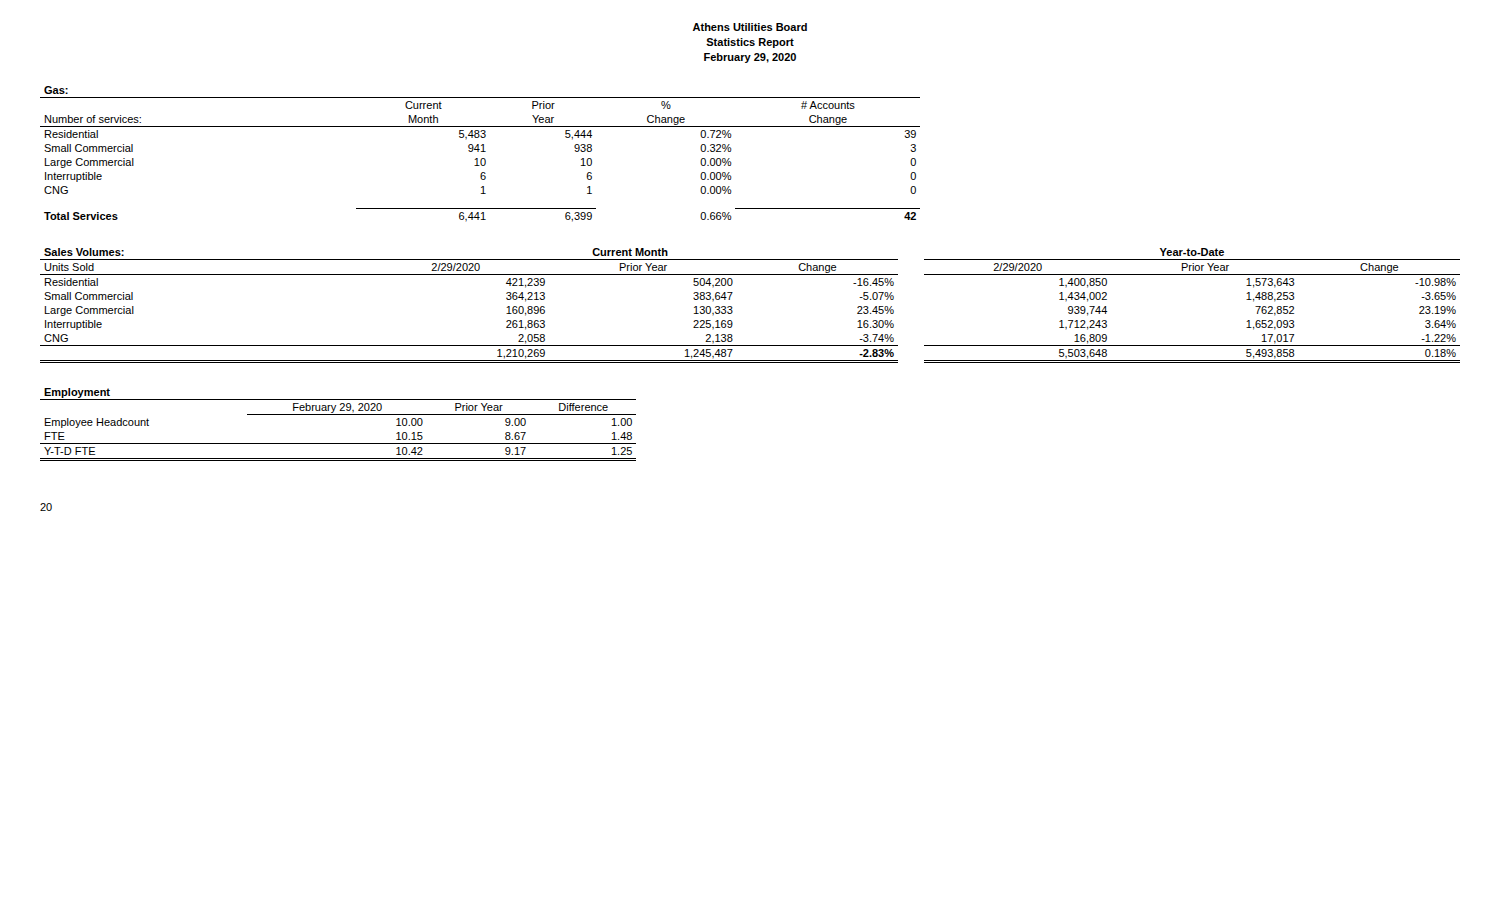Athens Utilities Board
Statistics Report
February 29, 2020
| Gas: |
| | Current | Prior | % | # Accounts |
| Number of services: | Month | Year | Change | Change |
| Residential | 5,483 | 5,444 | 0.72% | 39 |
| Small Commercial | 941 | 938 | 0.32% | 3 |
| Large Commercial | 10 | 10 | 0.00% | 0 |
| Interruptible | 6 | 6 | 0.00% | 0 |
| CNG | 1 | 1 | 0.00% | 0 |
| Total Services | 6,441 | 6,399 | 0.66% | 42 |
| Sales Volumes: | Current Month | | Year-to-Date |
| Units Sold | 2/29/2020 | Prior Year | Change | | 2/29/2020 | Prior Year | Change |
| Residential | 421,239 | 504,200 | -16.45% | | 1,400,850 | 1,573,643 | -10.98% |
| Small Commercial | 364,213 | 383,647 | -5.07% | | 1,434,002 | 1,488,253 | -3.65% |
| Large Commercial | 160,896 | 130,333 | 23.45% | | 939,744 | 762,852 | 23.19% |
| Interruptible | 261,863 | 225,169 | 16.30% | | 1,712,243 | 1,652,093 | 3.64% |
| CNG | 2,058 | 2,138 | -3.74% | | 16,809 | 17,017 | -1.22% |
| | 1,210,269 | 1,245,487 | -2.83% | | 5,503,648 | 5,493,858 | 0.18% |
| Employment |
| | February 29, 2020 | Prior Year | Difference |
| Employee Headcount | 10.00 | 9.00 | 1.00 |
| FTE | 10.15 | 8.67 | 1.48 |
| Y-T-D FTE | 10.42 | 9.17 | 1.25 |
20